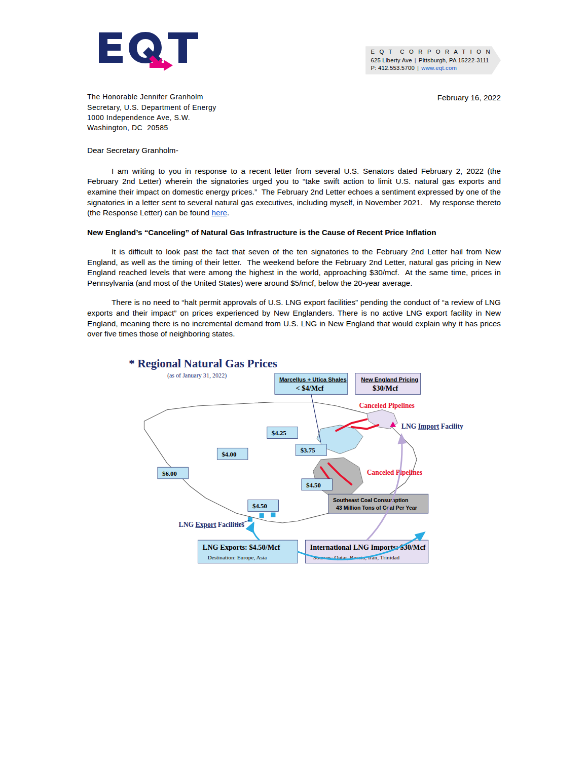E Q T C O R P O R A T I O N
625 Liberty Ave|Pittsburgh, PA 15222-3111
P: 412.553.5700|www.eqt.com
The Honorable Jennifer Granholm
Secretary, U.S. Department of Energy
1000 Independence Ave, S.W.
Washington, DC 20585
February 16, 2022
Dear Secretary Granholm-
I am writing to you in response to a recent letter from several U.S. Senators dated February 2, 2022 (the February 2nd Letter) wherein the signatories urged you to “take swift action to limit U.S. natural gas exports and examine their impact on domestic energy prices.” The February 2nd Letter echoes a sentiment expressed by one of the signatories in a letter sent to several natural gas executives, including myself, in November 2021. My response thereto (the Response Letter) can be found here.
New England’s “Canceling” of Natural Gas Infrastructure is the Cause of Recent Price Inflation
It is difficult to look past the fact that seven of the ten signatories to the February 2nd Letter hail from New England, as well as the timing of their letter. The weekend before the February 2nd Letter, natural gas pricing in New England reached levels that were among the highest in the world, approaching $30/mcf. At the same time, prices in Pennsylvania (and most of the United States) were around $5/mcf, below the 20-year average.
There is no need to “halt permit approvals of U.S. LNG export facilities” pending the conduct of “a review of LNG exports and their impact” on prices experienced by New Englanders. There is no active LNG export facility in New England, meaning there is no incremental demand from U.S. LNG in New England that would explain why it has prices over five times those of neighboring states.
* Regional Natural Gas Prices (as of January 31, 2022) $4.25 $4.00 $6.00 $3.75 $4.50 $4.50 Marcellus + Utica Shales < $4/Mcf New England Pricing $30/Mcf Canceled Pipelines Canceled Pipelines LNG Import Facility Southeast Coal Consumption 43 Million Tons of Coal Per Year LNG Export Facilities LNG Exports: $4.50/Mcf Destination: Europe, Asia International LNG Imports: $30/Mcf Sources: Qatar, Russia, Iran, Trinidad